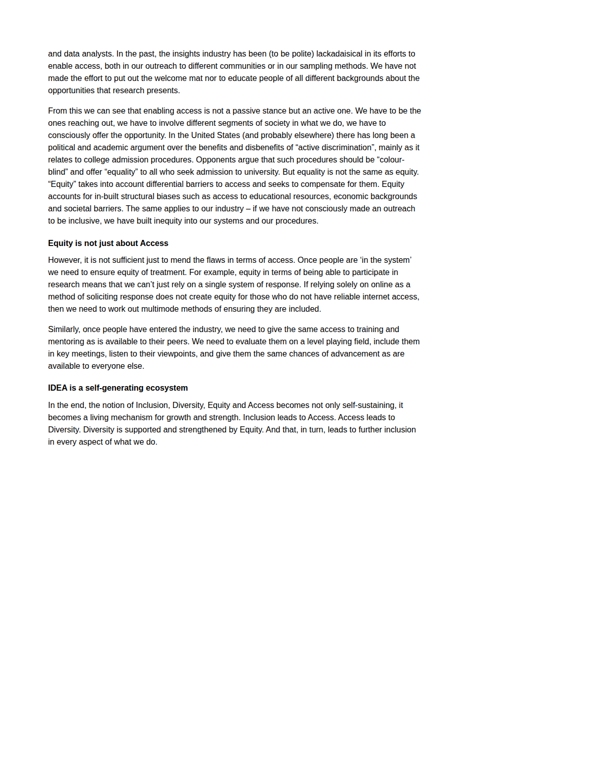and data analysts. In the past, the insights industry has been (to be polite) lackadaisical in its efforts to enable access, both in our outreach to different communities or in our sampling methods. We have not made the effort to put out the welcome mat nor to educate people of all different backgrounds about the opportunities that research presents.
From this we can see that enabling access is not a passive stance but an active one. We have to be the ones reaching out, we have to involve different segments of society in what we do, we have to consciously offer the opportunity. In the United States (and probably elsewhere) there has long been a political and academic argument over the benefits and disbenefits of “active discrimination”, mainly as it relates to college admission procedures. Opponents argue that such procedures should be “colour-blind” and offer “equality” to all who seek admission to university. But equality is not the same as equity. “Equity” takes into account differential barriers to access and seeks to compensate for them. Equity accounts for in-built structural biases such as access to educational resources, economic backgrounds and societal barriers. The same applies to our industry – if we have not consciously made an outreach to be inclusive, we have built inequity into our systems and our procedures.
Equity is not just about Access
However, it is not sufficient just to mend the flaws in terms of access. Once people are ‘in the system’ we need to ensure equity of treatment. For example, equity in terms of being able to participate in research means that we can’t just rely on a single system of response. If relying solely on online as a method of soliciting response does not create equity for those who do not have reliable internet access, then we need to work out multimode methods of ensuring they are included.
Similarly, once people have entered the industry, we need to give the same access to training and mentoring as is available to their peers. We need to evaluate them on a level playing field, include them in key meetings, listen to their viewpoints, and give them the same chances of advancement as are available to everyone else.
IDEA is a self-generating ecosystem
In the end, the notion of Inclusion, Diversity, Equity and Access becomes not only self-sustaining, it becomes a living mechanism for growth and strength. Inclusion leads to Access. Access leads to Diversity. Diversity is supported and strengthened by Equity. And that, in turn, leads to further inclusion in every aspect of what we do.